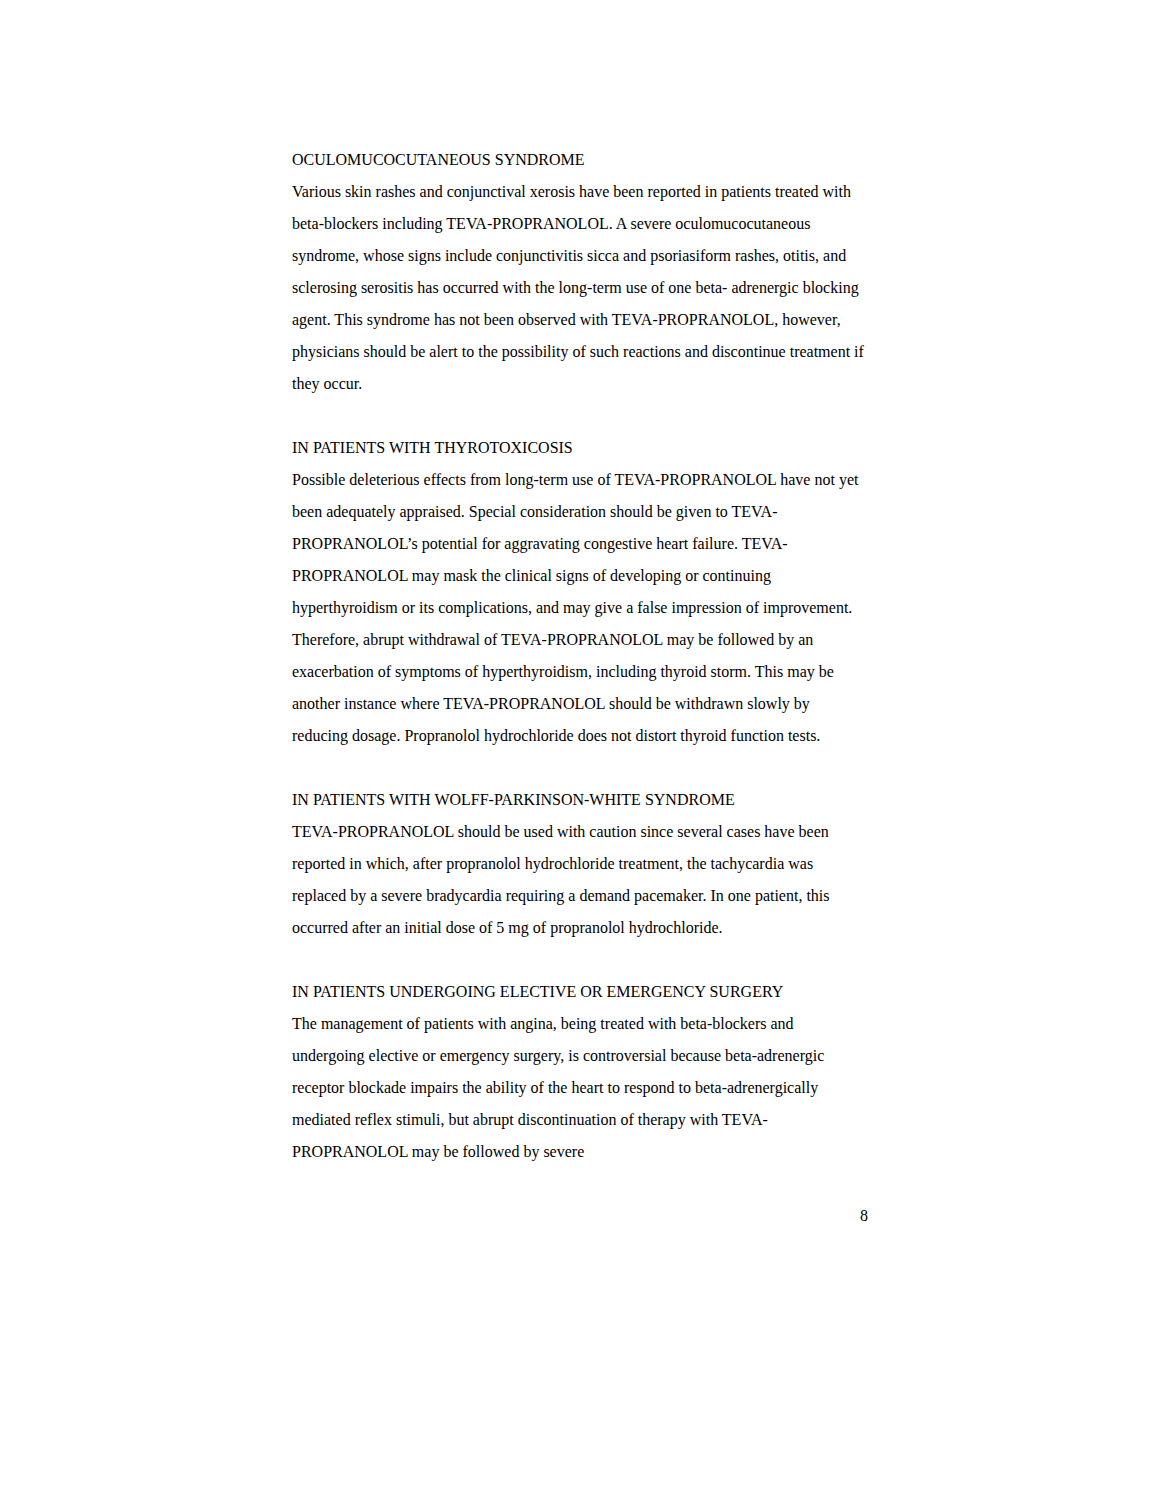Oculomucocutaneous Syndrome
Various skin rashes and conjunctival xerosis have been reported in patients treated with beta-blockers including TEVA-PROPRANOLOL. A severe oculomucocutaneous syndrome, whose signs include conjunctivitis sicca and psoriasiform rashes, otitis, and sclerosing serositis has occurred with the long-term use of one beta- adrenergic blocking agent. This syndrome has not been observed with TEVA-PROPRANOLOL, however, physicians should be alert to the possibility of such reactions and discontinue treatment if they occur.
In Patients with Thyrotoxicosis
Possible deleterious effects from long-term use of TEVA-PROPRANOLOL have not yet been adequately appraised. Special consideration should be given to TEVA-PROPRANOLOL’s potential for aggravating congestive heart failure. TEVA-PROPRANOLOL may mask the clinical signs of developing or continuing hyperthyroidism or its complications, and may give a false impression of improvement. Therefore, abrupt withdrawal of TEVA-PROPRANOLOL may be followed by an exacerbation of symptoms of hyperthyroidism, including thyroid storm. This may be another instance where TEVA-PROPRANOLOL should be withdrawn slowly by reducing dosage. Propranolol hydrochloride does not distort thyroid function tests.
In Patients with Wolff-Parkinson-White Syndrome
TEVA-PROPRANOLOL should be used with caution since several cases have been reported in which, after propranolol hydrochloride treatment, the tachycardia was replaced by a severe bradycardia requiring a demand pacemaker. In one patient, this occurred after an initial dose of 5 mg of propranolol hydrochloride.
In Patients Undergoing Elective or Emergency Surgery
The management of patients with angina, being treated with beta-blockers and undergoing elective or emergency surgery, is controversial because beta-adrenergic receptor blockade impairs the ability of the heart to respond to beta-adrenergically mediated reflex stimuli, but abrupt discontinuation of therapy with TEVA-PROPRANOLOL may be followed by severe
8